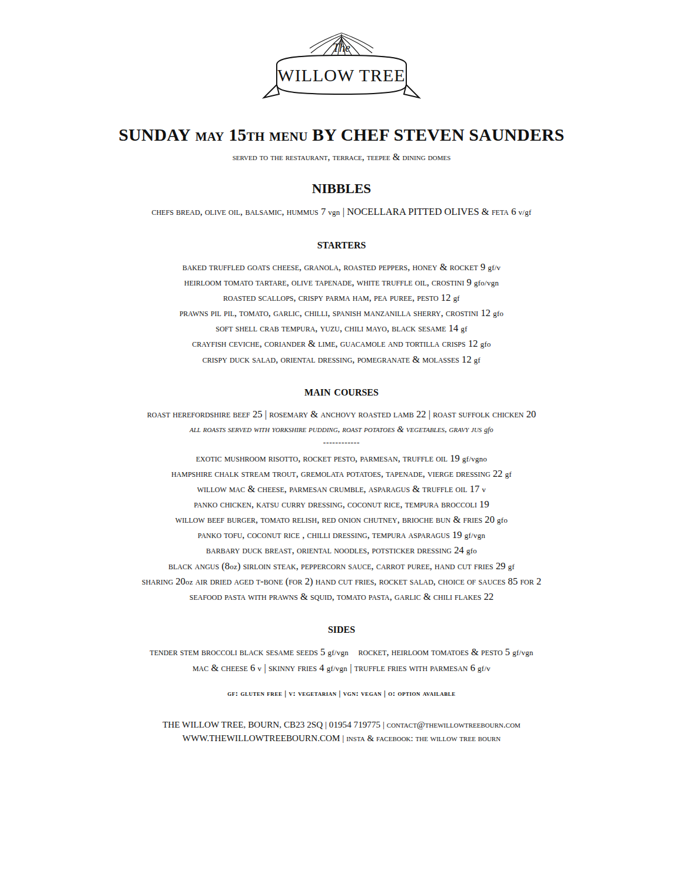The WILLOW TREE
SUNDAY May 15th Menu BY CHEF STEVEN SAUNDERS
served to the restaurant, terrace, teepee & dining domes
NIBBLES
Chefs bread, olive oil, balsamic, hummus 7 vgn | NOCELLARA PITTED OLIVES & Feta 6 v/gf
Starters
Baked truffled goats cheese, granola, roasted peppers, honey & rocket 9 gf/v
Heirloom Tomato tartare, olive tapenade, white truffle oil, crostini 9 gfo/vgn
Roasted Scallops, crispy parma ham, pea puree, pesto 12 gf
Prawns pil pil, tomato, garlic, chilli, spanish manzanilla sherry, crostini 12 gfo
Soft shell crab tempura, yuzu, chili mayo, black sesame 14 gf
Crayfish ceviche, coriander & lime, guacamole and tortilla crisps 12 gfo
Crispy duck salad, oriental dressing, pomegranate & molasses 12 gf
Main courses
Roast herefordshire beef 25 | rosemary & anchovy roasted lamb 22 | roast suffolk chicken 20
All roasts served with yorkshire pudding, roast potatoes & vegetables, gravy jus gfo
------------
exotic mushroom risotto, rocket pesto, parmesan, truffle oil 19 gf/vgno
Hampshire Chalk stream Trout, gremolata potatoes, tapenade, vierge dressing 22 gf
Willow Mac & cheese, parmesan crumble, asparagus & truffle oil 17 v
Panko chicken, katsu curry dressing, coconut rice, tempura broccoli 19
Willow beef burger, tomato relish, red onion chutney, brioche bun & fries 20 gfo
panko tofu, coconut rice , chilli dressing, tempura asparagus 19 gf/vgn
Barbary Duck breast, oriental noodles, potsticker dressing 24 gfo
Black Angus (8oz) Sirloin steak, peppercorn sauce, carrot puree, hand cut fries 29 gf
Sharing 20oz Air dried aged T-Bone (for 2) hand cut fries, rocket salad, choice of sauces 85 for 2
Seafood pasta with prawns & squid, tomato pasta, garlic & chili flakes 22
Sides
Tender stem broccoli black sesame seeds 5 gf/vgn Rocket, heirloom tomatoes & pesto 5 gf/vgn
mac & cheese 6 v | skinny fries 4 gf/vgn | truffle fries with parmesan 6 gf/v
GF: GLUTEN FREE | V: VEGETARIAN | VGN: VEGAN | O: OPTION AVAILABLE
THE WILLOW TREE, BOURN, CB23 2SQ | 01954 719775 | contact@thewillowtreebourn.com
WWW.THEWILLOWTREEBOURN.COM | Insta & facebook: the willow tree bourn